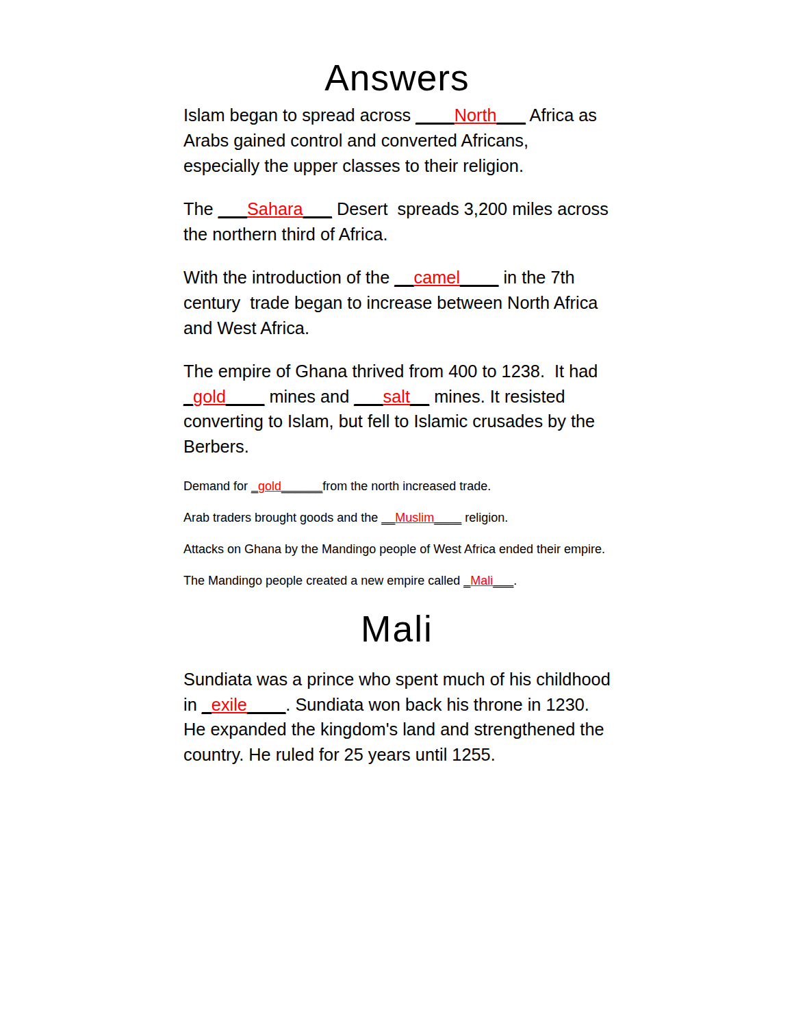Answers
Islam began to spread across ____North___ Africa as Arabs gained control and converted Africans, especially the upper classes to their religion.
The ___Sahara___ Desert spreads 3,200 miles across the northern third of Africa.
With the introduction of the __camel____ in the 7th century trade began to increase between North Africa and West Africa.
The empire of Ghana thrived from 400 to 1238. It had _gold____ mines and ___salt__ mines. It resisted converting to Islam, but fell to Islamic crusades by the Berbers.
Demand for _gold______from the north increased trade.
Arab traders brought goods and the __Muslim____ religion.
Attacks on Ghana by the Mandingo people of West Africa ended their empire.
The Mandingo people created a new empire called _Mali___.
Mali
Sundiata was a prince who spent much of his childhood in _exile____. Sundiata won back his throne in 1230. He expanded the kingdom's land and strengthened the country. He ruled for 25 years until 1255.